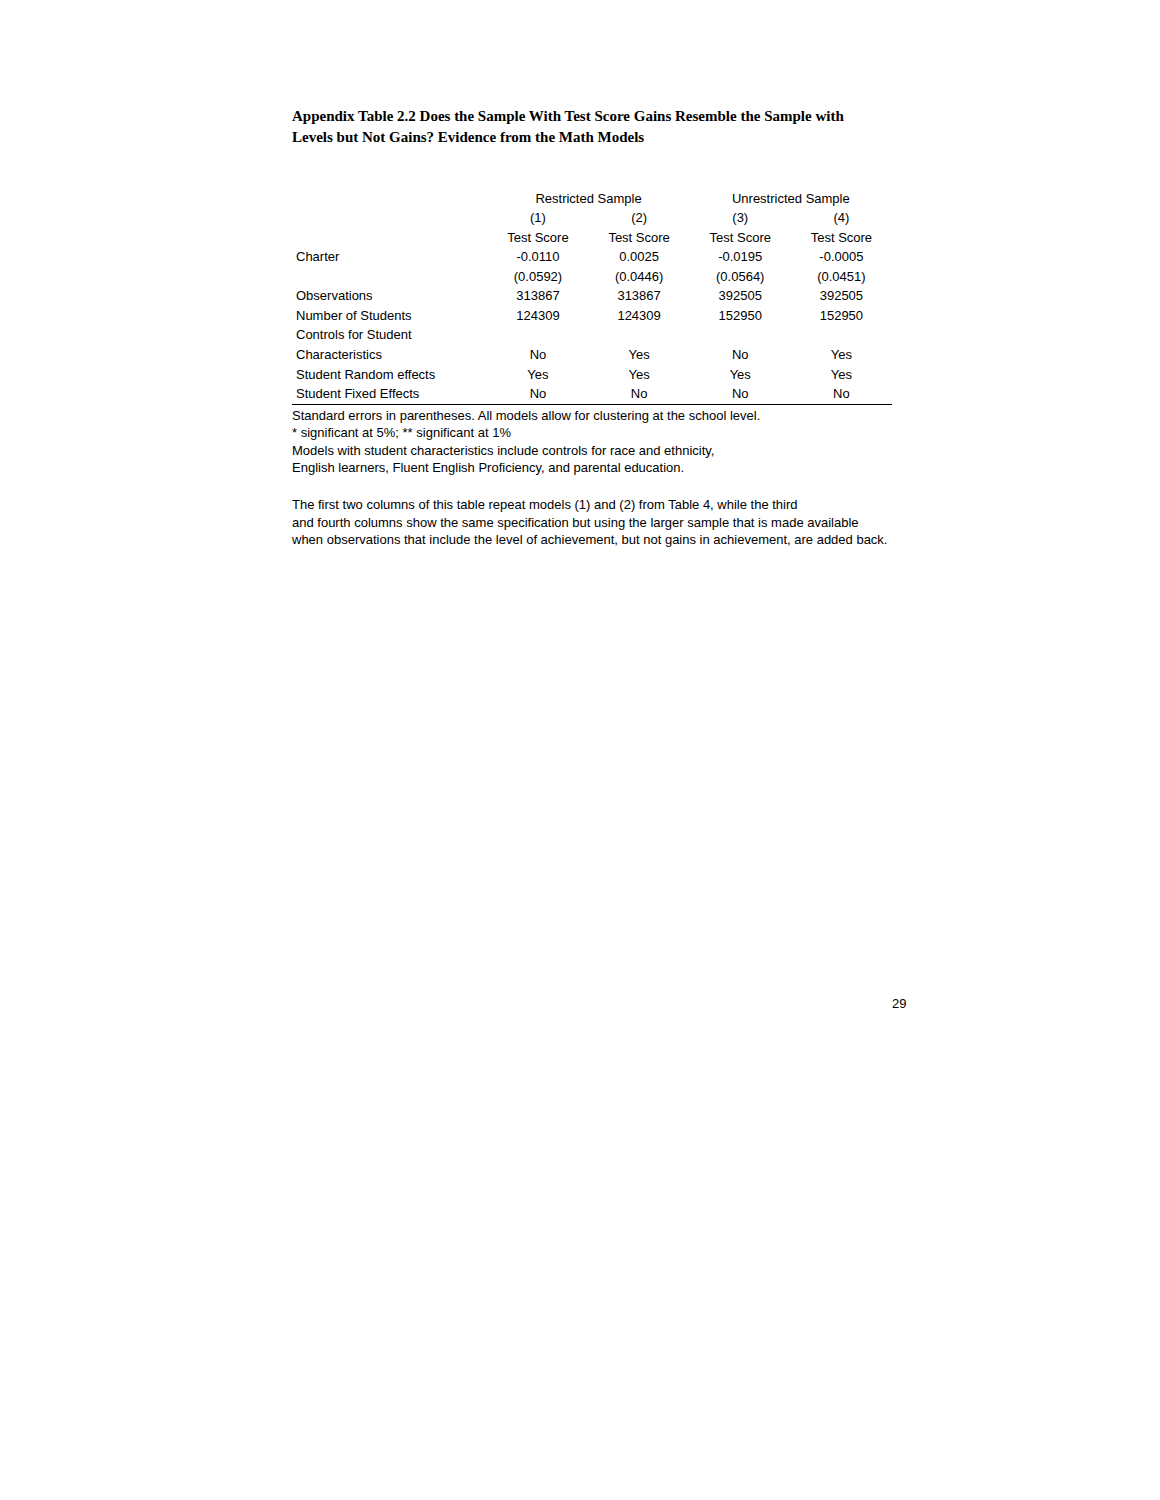Appendix Table 2.2 Does the Sample With Test Score Gains Resemble the Sample with Levels but Not Gains? Evidence from the Math Models
| | Restricted Sample | Unrestricted Sample |
| | (1) | (2) | (3) | (4) |
| | Test Score | Test Score | Test Score | Test Score |
| Charter | -0.0110 | 0.0025 | -0.0195 | -0.0005 |
| | (0.0592) | (0.0446) | (0.0564) | (0.0451) |
| Observations | 313867 | 313867 | 392505 | 392505 |
| Number of Students | 124309 | 124309 | 152950 | 152950 |
| Controls for Student | | | | |
| Characteristics | No | Yes | No | Yes |
| Student Random effects | Yes | Yes | Yes | Yes |
| Student Fixed Effects | No | No | No | No |
Standard errors in parentheses. All models allow for clustering at the school level.
* significant at 5%; ** significant at 1%
Models with student characteristics include controls for race and ethnicity,
English learners, Fluent English Proficiency, and parental education.
The first two columns of this table repeat models (1) and (2) from Table 4, while the third
and fourth columns show the same specification but using the larger sample that is made available
when observations that include the level of achievement, but not gains in achievement, are added back.
29